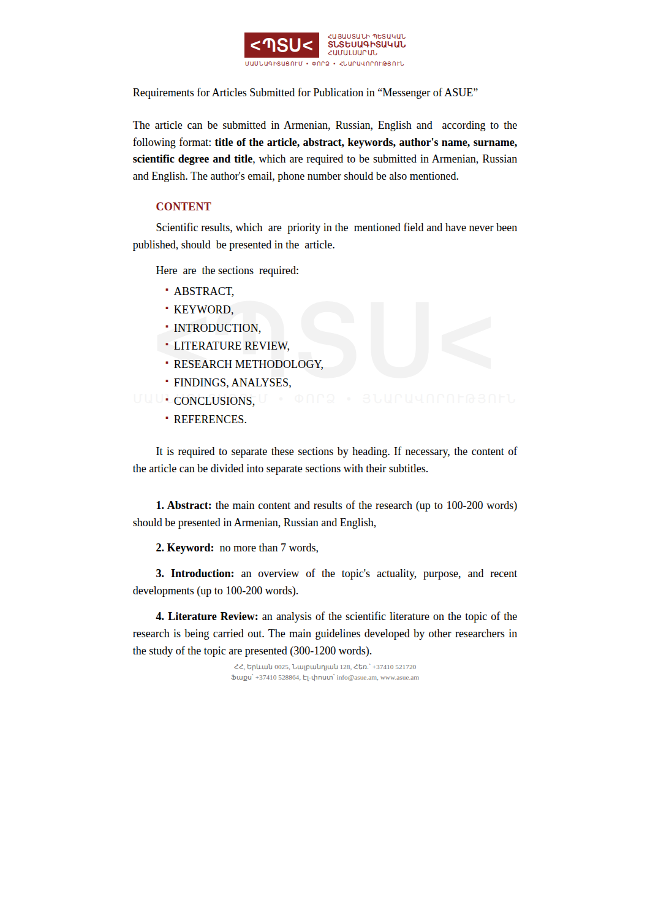<ՊՏՍ<
ՄԱՍՆԱԳԻՏԱՑՈՒՄ • ՓՈՐՁ • ՅՆԱՐԱՎՈՐՈՒԹՅՈՒՆ
<ՊՏՍ<
ՀԱՅԱՍՏԱՆԻ ՊԵՏԱԿԱՆ
ՏՆՏԵՍԱԳԻՏԱԿԱՆ
ՀԱՄԱԼՍԱՐԱՆ
ՄԱՍՆԱԳԻՏԱՑՈՒՄ • ՓՈՐՁ • ՀՆԱՐԱՎՈՐՈՒԹՅՈՒՆ
Requirements for Articles Submitted for Publication in “Messenger of ASUE”
The article can be submitted in Armenian, Russian, English and according to the following format: title of the article, abstract, keywords, author's name, surname, scientific degree and title, which are required to be submitted in Armenian, Russian and English. The author's email, phone number should be also mentioned.
CONTENT
Scientific results, which are priority in the mentioned field and have never been published, should be presented in the article.
Here are the sections required:
ABSTRACT,
KEYWORD,
INTRODUCTION,
LITERATURE REVIEW,
RESEARCH METHODOLOGY,
FINDINGS, ANALYSES,
CONCLUSIONS,
REFERENCES.
It is required to separate these sections by heading. If necessary, the content of the article can be divided into separate sections with their subtitles.
1. Abstract: the main content and results of the research (up to 100-200 words) should be presented in Armenian, Russian and English,
2. Keyword: no more than 7 words,
3. Introduction: an overview of the topic's actuality, purpose, and recent developments (up to 100-200 words).
4. Literature Review: an analysis of the scientific literature on the topic of the research is being carried out. The main guidelines developed by other researchers in the study of the topic are presented (300-1200 words).
ՀՀ, Երևան 0025, Նալբանդյան 128, Հեռ.՝ +37410 521720
Ֆաքս՝ +37410 528864, Էլ-փոստ՝ info@asue.am, www.asue.am